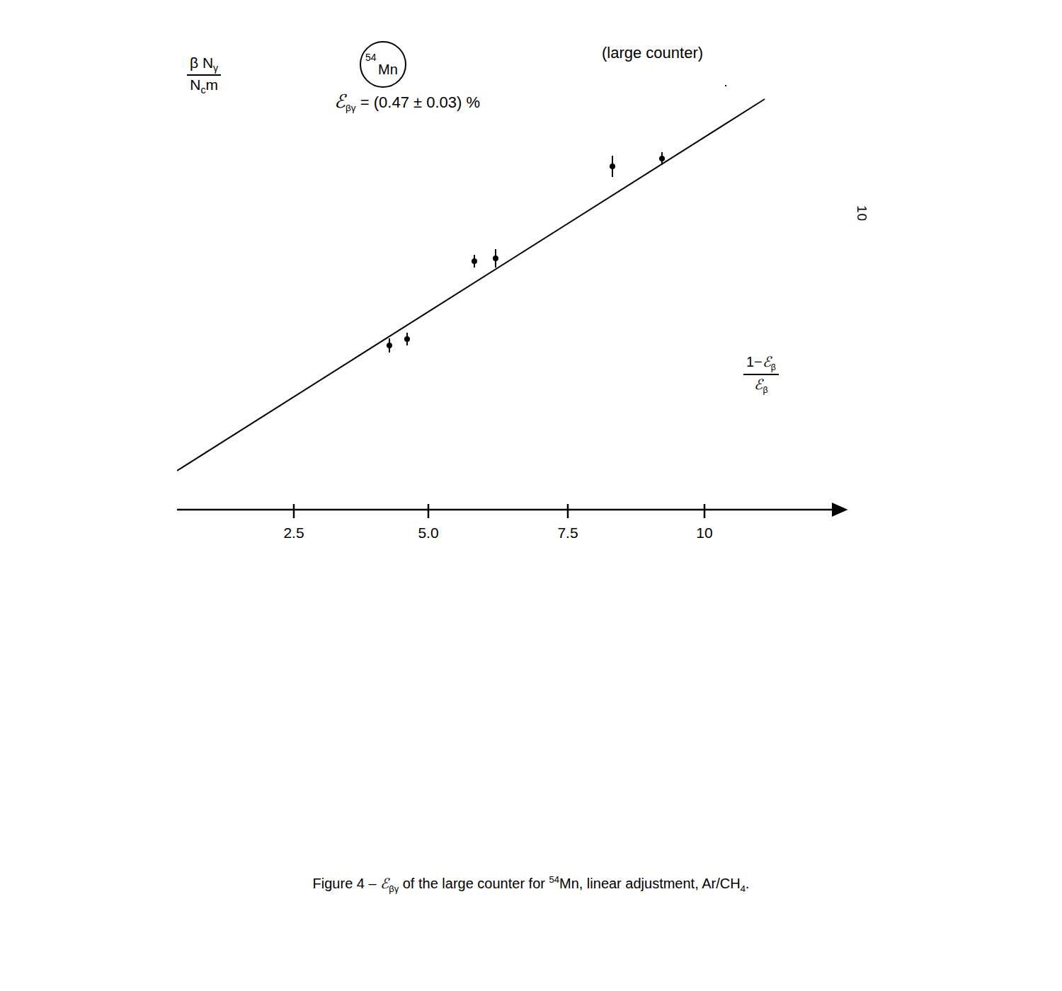β Nγ Ncm
54 Mn
(large counter)
ℰβγ = (0.47 ± 0.03) %
10
2.5 5.0 7.5 10
1−ℰβ ℰβ
Figure 4 – ℰβγ of the large counter for 54Mn, linear adjustment, Ar/CH4.